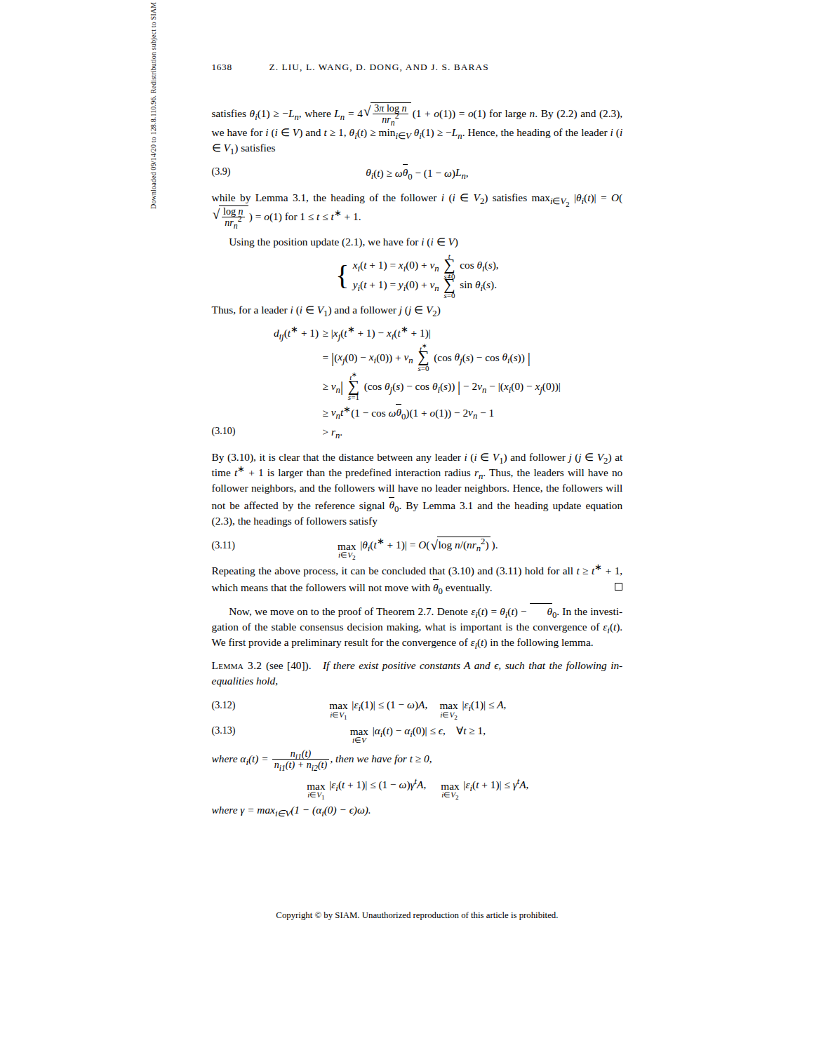Downloaded 09/14/20 to 128.8.110.96. Redistribution subject to SIAM license or copyright; see http://www.siam.org/journals/ojsa.php
1638 Z. LIU, L. WANG, D. DONG, AND J. S. BARAS
satisfies θi(1) ≥ −Ln, where Ln = 43π log n nrn2(1 + o(1)) = o(1) for large n. By (2.2) and (2.3), we have for i (i ∈ V) and t ≥ 1, θi(t) ≥ mini∈V θi(1) ≥ −Ln. Hence, the heading of the leader i (i ∈ V1) satisfies
(3.9) θi(t) ≥ ωθ0 − (1 − ω)Ln,
while by Lemma 3.1, the heading of the follower i (i ∈ V2) satisfies maxi∈V2 |θi(t)| = O(log n nrn2) = o(1) for 1 ≤ t ≤ t∗ + 1.
Using the position update (2.1), we have for i (i ∈ V)
{ xi(t + 1) = xi(0) + vn t∑s=0 cos θi(s), yi(t + 1) = yi(0) + vn t∑s=0 sin θi(s).
Thus, for a leader i (i ∈ V1) and a follower j (j ∈ V2)
(3.10) dij(t∗ + 1) ≥ |xj(t∗ + 1) − xi(t∗ + 1)| = |(xj(0) − xi(0)) + vn t∗∑s=0 (cos θj(s) − cos θi(s)) | ≥ vn| t∗∑s=1 (cos θj(s) − cos θi(s)) | − 2vn − |(xi(0) − xj(0))| ≥ vnt∗(1 − cos ωθ0)(1 + o(1)) − 2vn − 1 > rn.
By (3.10), it is clear that the distance between any leader i (i ∈ V1) and follower j (j ∈ V2) at time t∗ + 1 is larger than the predefined interaction radius rn. Thus, the leaders will have no follower neighbors, and the followers will have no leader neighbors. Hence, the followers will not be affected by the reference signal θ0. By Lemma 3.1 and the heading update equation (2.3), the headings of followers satisfy
(3.11) max i∈V2 |θi(t∗ + 1)| = O(log n/(nrn2)).
Repeating the above process, it can be concluded that (3.10) and (3.11) hold for all t ≥ t∗ + 1, which means that the followers will not move with θ0 eventually.
Now, we move on to the proof of Theorem 2.7. Denote εi(t) = θi(t) − θ0. In the investigation of the stable consensus decision making, what is important is the convergence of εi(t). We first provide a preliminary result for the convergence of εi(t) in the following lemma.
Lemma 3.2 (see [40]). If there exist positive constants A and ϵ, such that the following inequalities hold,
(3.12) max i∈V1 |εi(1)| ≤ (1 − ω)A, max i∈V2 |εi(1)| ≤ A,
(3.13) max i∈V |αi(t) − αi(0)| ≤ ϵ, ∀t ≥ 1,
where αi(t) = ni1(t) ni1(t) + ni2(t), then we have for t ≥ 0,
max i∈V1 |εi(t + 1)| ≤ (1 − ω)γtA, max i∈V2 |εi(t + 1)| ≤ γtA,
where γ = maxi∈V(1 − (αi(0) − ϵ)ω).
Copyright © by SIAM. Unauthorized reproduction of this article is prohibited.